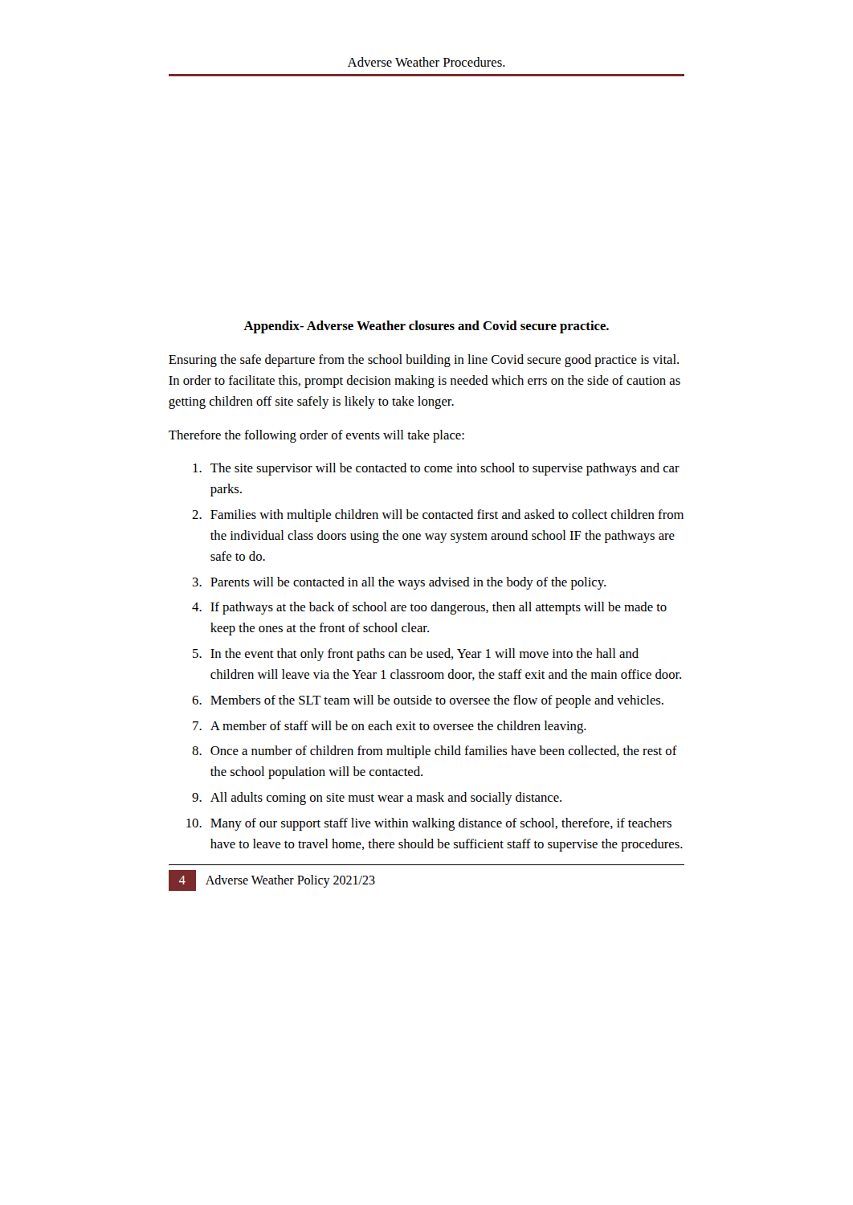Adverse Weather Procedures.
Appendix- Adverse Weather closures and Covid secure practice.
Ensuring the safe departure from the school building in line Covid secure good practice is vital. In order to facilitate this, prompt decision making is needed which errs on the side of caution as getting children off site safely is likely to take longer.
Therefore the following order of events will take place:
The site supervisor will be contacted to come into school to supervise pathways and car parks.
Families with multiple children will be contacted first and asked to collect children from the individual class doors using the one way system around school IF the pathways are safe to do.
Parents will be contacted in all the ways advised in the body of the policy.
If pathways at the back of school are too dangerous, then all attempts will be made to keep the ones at the front of school clear.
In the event that only front paths can be used, Year 1 will move into the hall and children will leave via the Year 1 classroom door, the staff exit and the main office door.
Members of the SLT team will be outside to oversee the flow of people and vehicles.
A member of staff will be on each exit to oversee the children leaving.
Once a number of children from multiple child families have been collected, the rest of the school population will be contacted.
All adults coming on site must wear a mask and socially distance.
Many of our support staff live within walking distance of school, therefore, if teachers have to leave to travel home, there should be sufficient staff to supervise the procedures.
4
Adverse Weather Policy 2021/23